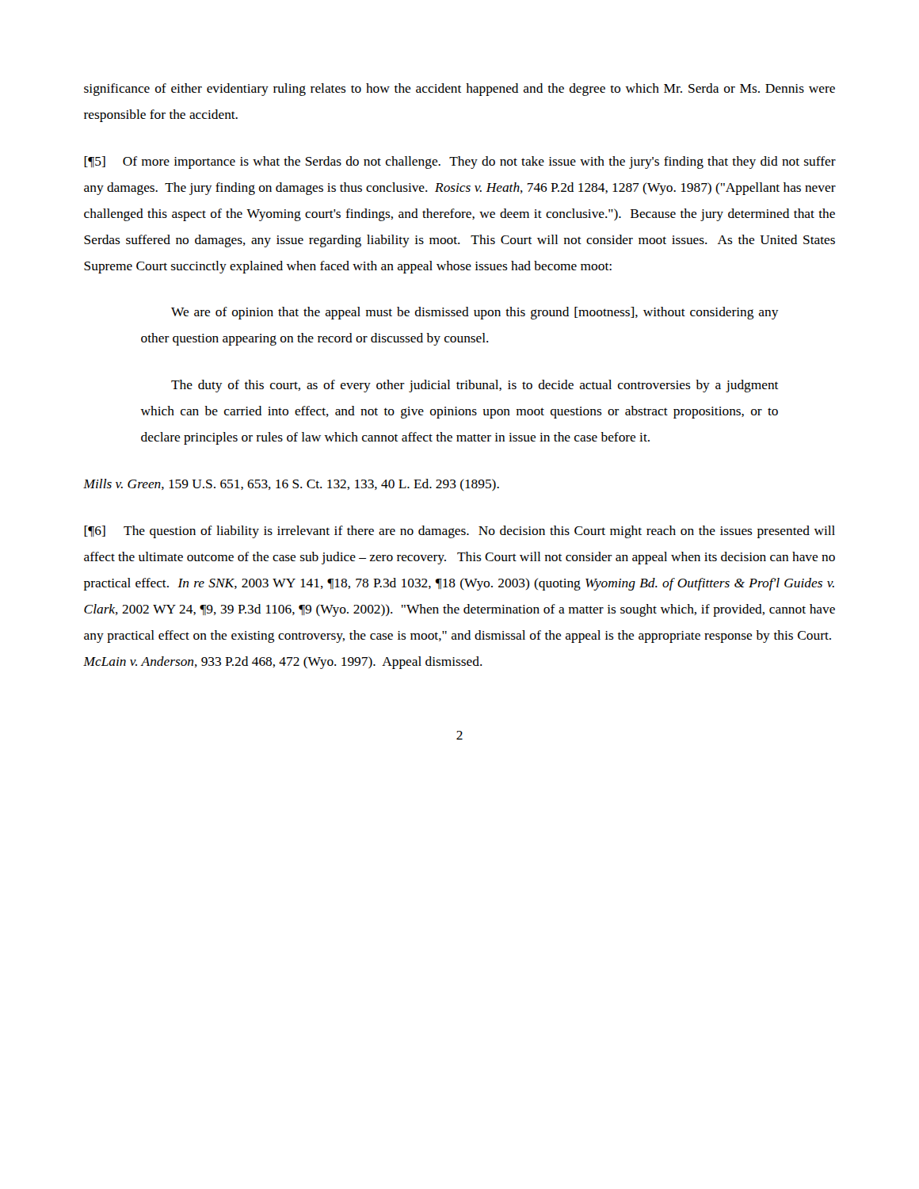significance of either evidentiary ruling relates to how the accident happened and the degree to which Mr. Serda or Ms. Dennis were responsible for the accident.
[¶5] Of more importance is what the Serdas do not challenge. They do not take issue with the jury's finding that they did not suffer any damages. The jury finding on damages is thus conclusive. Rosics v. Heath, 746 P.2d 1284, 1287 (Wyo. 1987) ("Appellant has never challenged this aspect of the Wyoming court's findings, and therefore, we deem it conclusive."). Because the jury determined that the Serdas suffered no damages, any issue regarding liability is moot. This Court will not consider moot issues. As the United States Supreme Court succinctly explained when faced with an appeal whose issues had become moot:
We are of opinion that the appeal must be dismissed upon this ground [mootness], without considering any other question appearing on the record or discussed by counsel.
The duty of this court, as of every other judicial tribunal, is to decide actual controversies by a judgment which can be carried into effect, and not to give opinions upon moot questions or abstract propositions, or to declare principles or rules of law which cannot affect the matter in issue in the case before it.
Mills v. Green, 159 U.S. 651, 653, 16 S. Ct. 132, 133, 40 L. Ed. 293 (1895).
[¶6] The question of liability is irrelevant if there are no damages. No decision this Court might reach on the issues presented will affect the ultimate outcome of the case sub judice – zero recovery. This Court will not consider an appeal when its decision can have no practical effect. In re SNK, 2003 WY 141, ¶18, 78 P.3d 1032, ¶18 (Wyo. 2003) (quoting Wyoming Bd. of Outfitters & Prof'l Guides v. Clark, 2002 WY 24, ¶9, 39 P.3d 1106, ¶9 (Wyo. 2002)). "When the determination of a matter is sought which, if provided, cannot have any practical effect on the existing controversy, the case is moot," and dismissal of the appeal is the appropriate response by this Court. McLain v. Anderson, 933 P.2d 468, 472 (Wyo. 1997). Appeal dismissed.
2